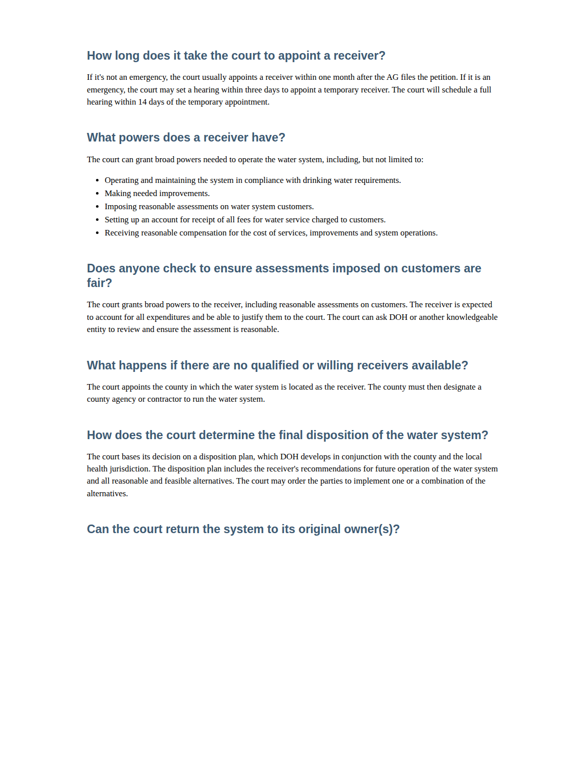How long does it take the court to appoint a receiver?
If it's not an emergency, the court usually appoints a receiver within one month after the AG files the petition. If it is an emergency, the court may set a hearing within three days to appoint a temporary receiver. The court will schedule a full hearing within 14 days of the temporary appointment.
What powers does a receiver have?
The court can grant broad powers needed to operate the water system, including, but not limited to:
Operating and maintaining the system in compliance with drinking water requirements.
Making needed improvements.
Imposing reasonable assessments on water system customers.
Setting up an account for receipt of all fees for water service charged to customers.
Receiving reasonable compensation for the cost of services, improvements and system operations.
Does anyone check to ensure assessments imposed on customers are fair?
The court grants broad powers to the receiver, including reasonable assessments on customers. The receiver is expected to account for all expenditures and be able to justify them to the court. The court can ask DOH or another knowledgeable entity to review and ensure the assessment is reasonable.
What happens if there are no qualified or willing receivers available?
The court appoints the county in which the water system is located as the receiver. The county must then designate a county agency or contractor to run the water system.
How does the court determine the final disposition of the water system?
The court bases its decision on a disposition plan, which DOH develops in conjunction with the county and the local health jurisdiction. The disposition plan includes the receiver's recommendations for future operation of the water system and all reasonable and feasible alternatives. The court may order the parties to implement one or a combination of the alternatives.
Can the court return the system to its original owner(s)?